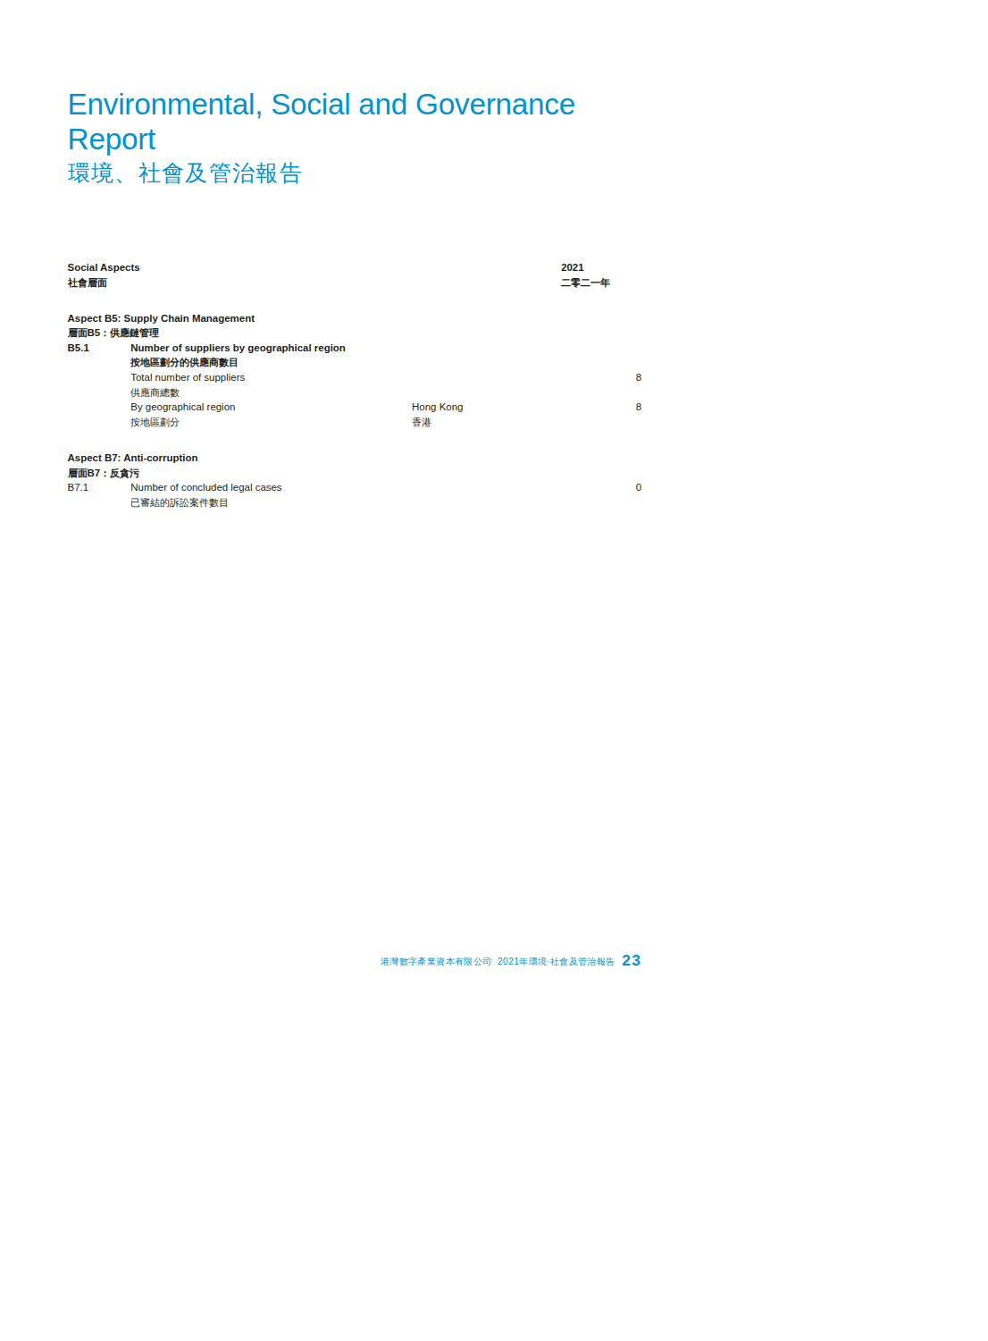Environmental, Social and Governance Report 環境、社會及管治報告
| Social Aspects 社會層面 | | 2021 二零二一年 |
| Aspect B5: Supply Chain Management 層面B5：供應鏈管理 |
| B5.1 | Number of suppliers by geographical region 按地區劃分的供應商數目 |
| | Total number of suppliers 供應商總數 | | 8 |
| | By geographical region 按地區劃分 | Hong Kong 香港 | 8 |
| Aspect B7: Anti-corruption 層面B7：反貪污 |
| B7.1 | Number of concluded legal cases 已審結的訴訟案件數目 | | 0 |
港灣數字產業資本有限公司 2021年環境‧社會及管治報告23